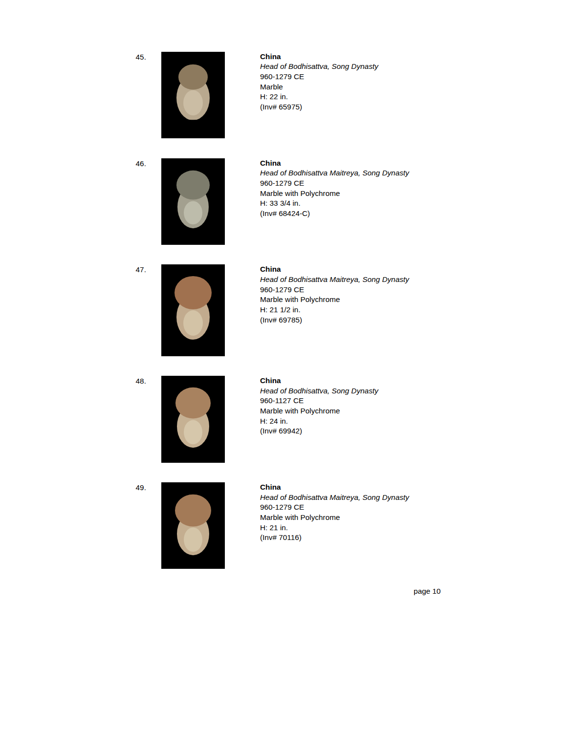45.
China
Head of Bodhisattva, Song Dynasty
960-1279 CE
Marble
H: 22 in.
(Inv# 65975)
46.
China
Head of Bodhisattva Maitreya, Song Dynasty
960-1279 CE
Marble with Polychrome
H: 33 3/4 in.
(Inv# 68424-C)
47.
China
Head of Bodhisattva Maitreya, Song Dynasty
960-1279 CE
Marble with Polychrome
H: 21 1/2 in.
(Inv# 69785)
48.
China
Head of Bodhisattva, Song Dynasty
960-1127 CE
Marble with Polychrome
H: 24 in.
(Inv# 69942)
49.
China
Head of Bodhisattva Maitreya, Song Dynasty
960-1279 CE
Marble with Polychrome
H: 21 in.
(Inv# 70116)
page 10